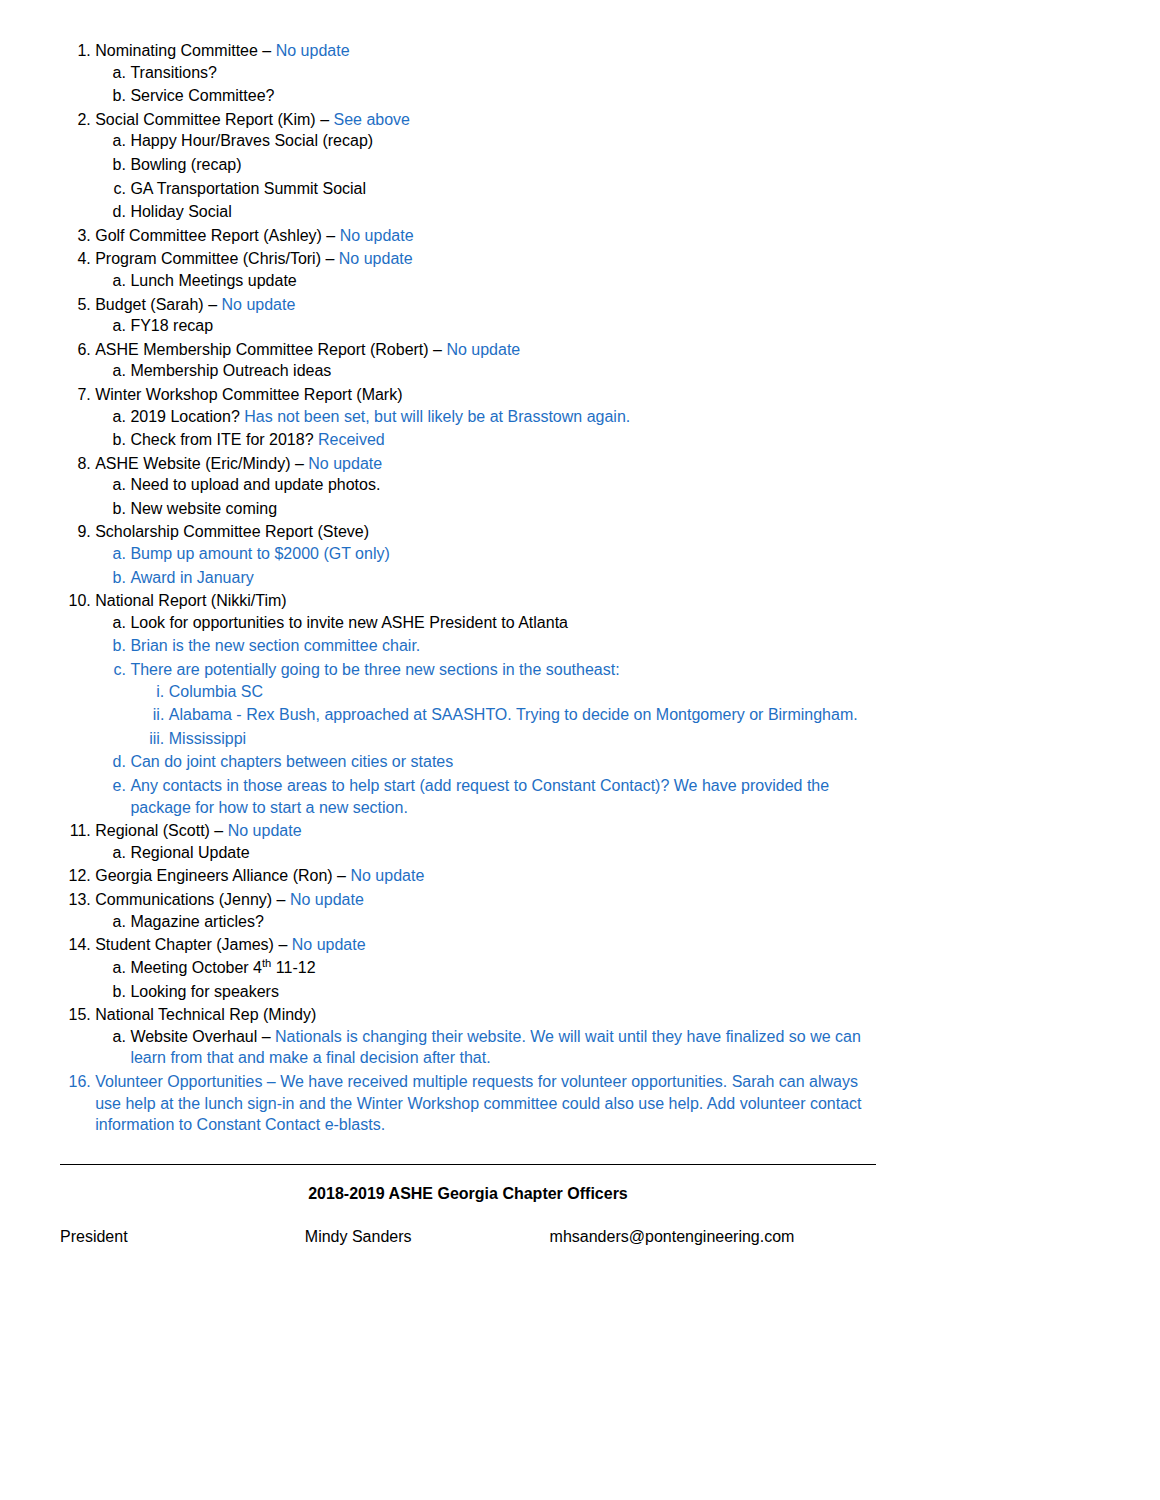Nominating Committee – No update
Transitions?
Service Committee?
Social Committee Report (Kim) – See above
Happy Hour/Braves Social (recap)
Bowling (recap)
GA Transportation Summit Social
Holiday Social
Golf Committee Report (Ashley) – No update
Program Committee (Chris/Tori) – No update
Lunch Meetings update
Budget (Sarah) – No update
FY18 recap
ASHE Membership Committee Report (Robert) – No update
Membership Outreach ideas
Winter Workshop Committee Report (Mark)
2019 Location? Has not been set, but will likely be at Brasstown again.
Check from ITE for 2018? Received
ASHE Website (Eric/Mindy) – No update
Need to upload and update photos.
New website coming
Scholarship Committee Report (Steve)
Bump up amount to $2000 (GT only)
Award in January
National Report (Nikki/Tim)
Look for opportunities to invite new ASHE President to Atlanta
Brian is the new section committee chair.
There are potentially going to be three new sections in the southeast:
Columbia SC
Alabama - Rex Bush, approached at SAASHTO. Trying to decide on Montgomery or Birmingham.
Mississippi
Can do joint chapters between cities or states
Any contacts in those areas to help start (add request to Constant Contact)? We have provided the package for how to start a new section.
Regional (Scott) – No update
Regional Update
Georgia Engineers Alliance (Ron) – No update
Communications (Jenny) – No update
Magazine articles?
Student Chapter (James) – No update
Meeting October 4th 11-12
Looking for speakers
National Technical Rep (Mindy)
Website Overhaul – Nationals is changing their website. We will wait until they have finalized so we can learn from that and make a final decision after that.
Volunteer Opportunities – We have received multiple requests for volunteer opportunities. Sarah can always use help at the lunch sign-in and the Winter Workshop committee could also use help. Add volunteer contact information to Constant Contact e-blasts.
2018-2019 ASHE Georgia Chapter Officers
| President | Mindy Sanders | mhsanders@pontengineering.com |